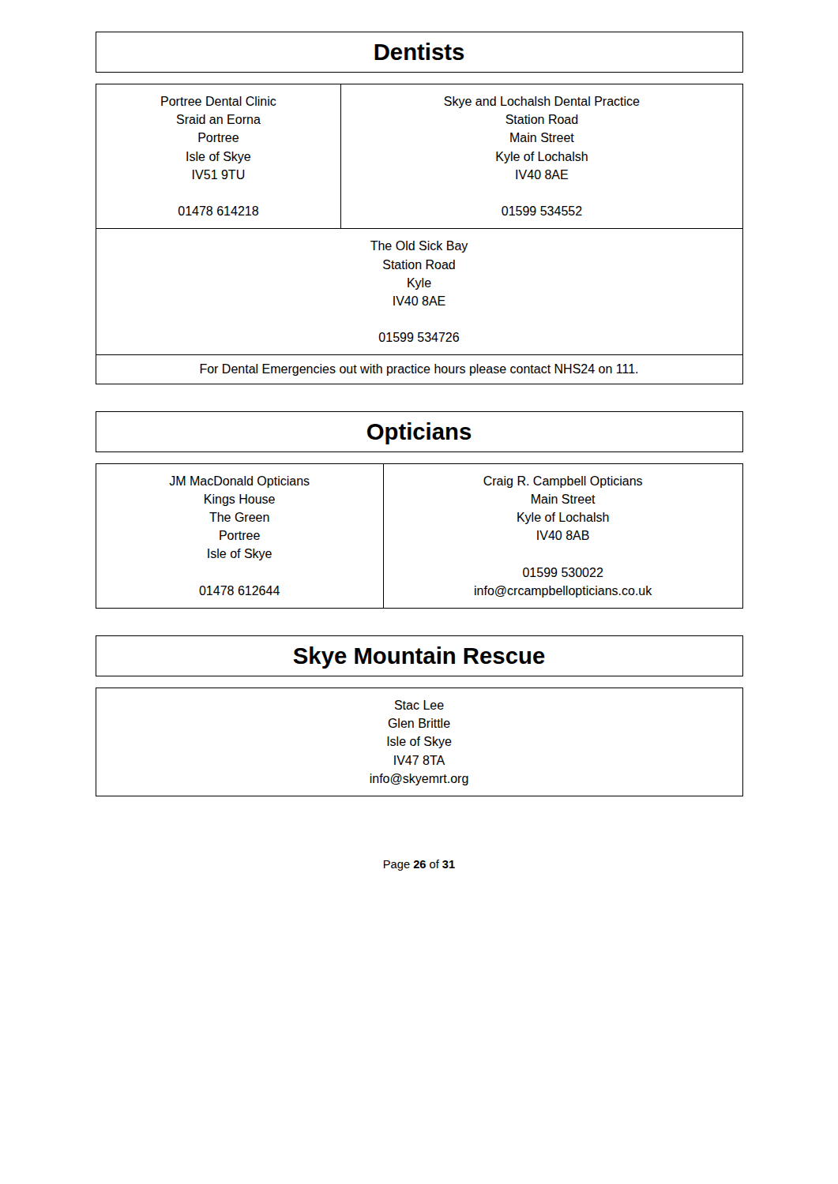Dentists
| Portree Dental Clinic Sraid an Eorna Portree Isle of Skye IV51 9TU 01478 614218 | Skye and Lochalsh Dental Practice Station Road Main Street Kyle of Lochalsh IV40 8AE 01599 534552 |
| The Old Sick Bay Station Road Kyle IV40 8AE 01599 534726 |
| For Dental Emergencies out with practice hours please contact NHS24 on 111. |
Opticians
| JM MacDonald Opticians Kings House The Green Portree Isle of Skye 01478 612644 | Craig R. Campbell Opticians Main Street Kyle of Lochalsh IV40 8AB 01599 530022 info@crcampbellopticians.co.uk |
Skye Mountain Rescue
| Stac Lee Glen Brittle Isle of Skye IV47 8TA info@skyemrt.org |
Page 26 of 31